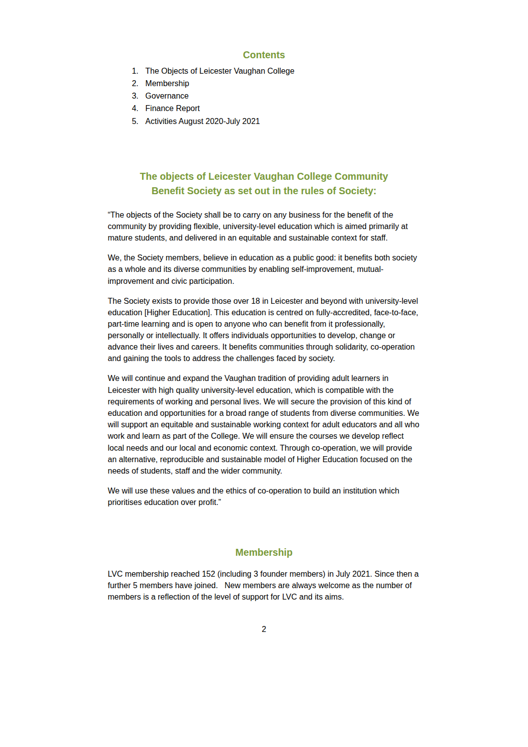Contents
The Objects of Leicester Vaughan College
Membership
Governance
Finance Report
Activities August 2020-July 2021
The objects of Leicester Vaughan College Community Benefit Society as set out in the rules of Society:
“The objects of the Society shall be to carry on any business for the benefit of the community by providing flexible, university-level education which is aimed primarily at mature students, and delivered in an equitable and sustainable context for staff.
We, the Society members, believe in education as a public good: it benefits both society as a whole and its diverse communities by enabling self-improvement, mutual-improvement and civic participation.
The Society exists to provide those over 18 in Leicester and beyond with university-level education [Higher Education]. This education is centred on fully-accredited, face-to-face, part-time learning and is open to anyone who can benefit from it professionally, personally or intellectually. It offers individuals opportunities to develop, change or advance their lives and careers. It benefits communities through solidarity, co-operation and gaining the tools to address the challenges faced by society.
We will continue and expand the Vaughan tradition of providing adult learners in Leicester with high quality university-level education, which is compatible with the requirements of working and personal lives. We will secure the provision of this kind of education and opportunities for a broad range of students from diverse communities. We will support an equitable and sustainable working context for adult educators and all who work and learn as part of the College. We will ensure the courses we develop reflect local needs and our local and economic context. Through co-operation, we will provide an alternative, reproducible and sustainable model of Higher Education focused on the needs of students, staff and the wider community.
We will use these values and the ethics of co-operation to build an institution which prioritises education over profit.”
Membership
LVC membership reached 152 (including 3 founder members) in July 2021. Since then a further 5 members have joined. New members are always welcome as the number of members is a reflection of the level of support for LVC and its aims.
2